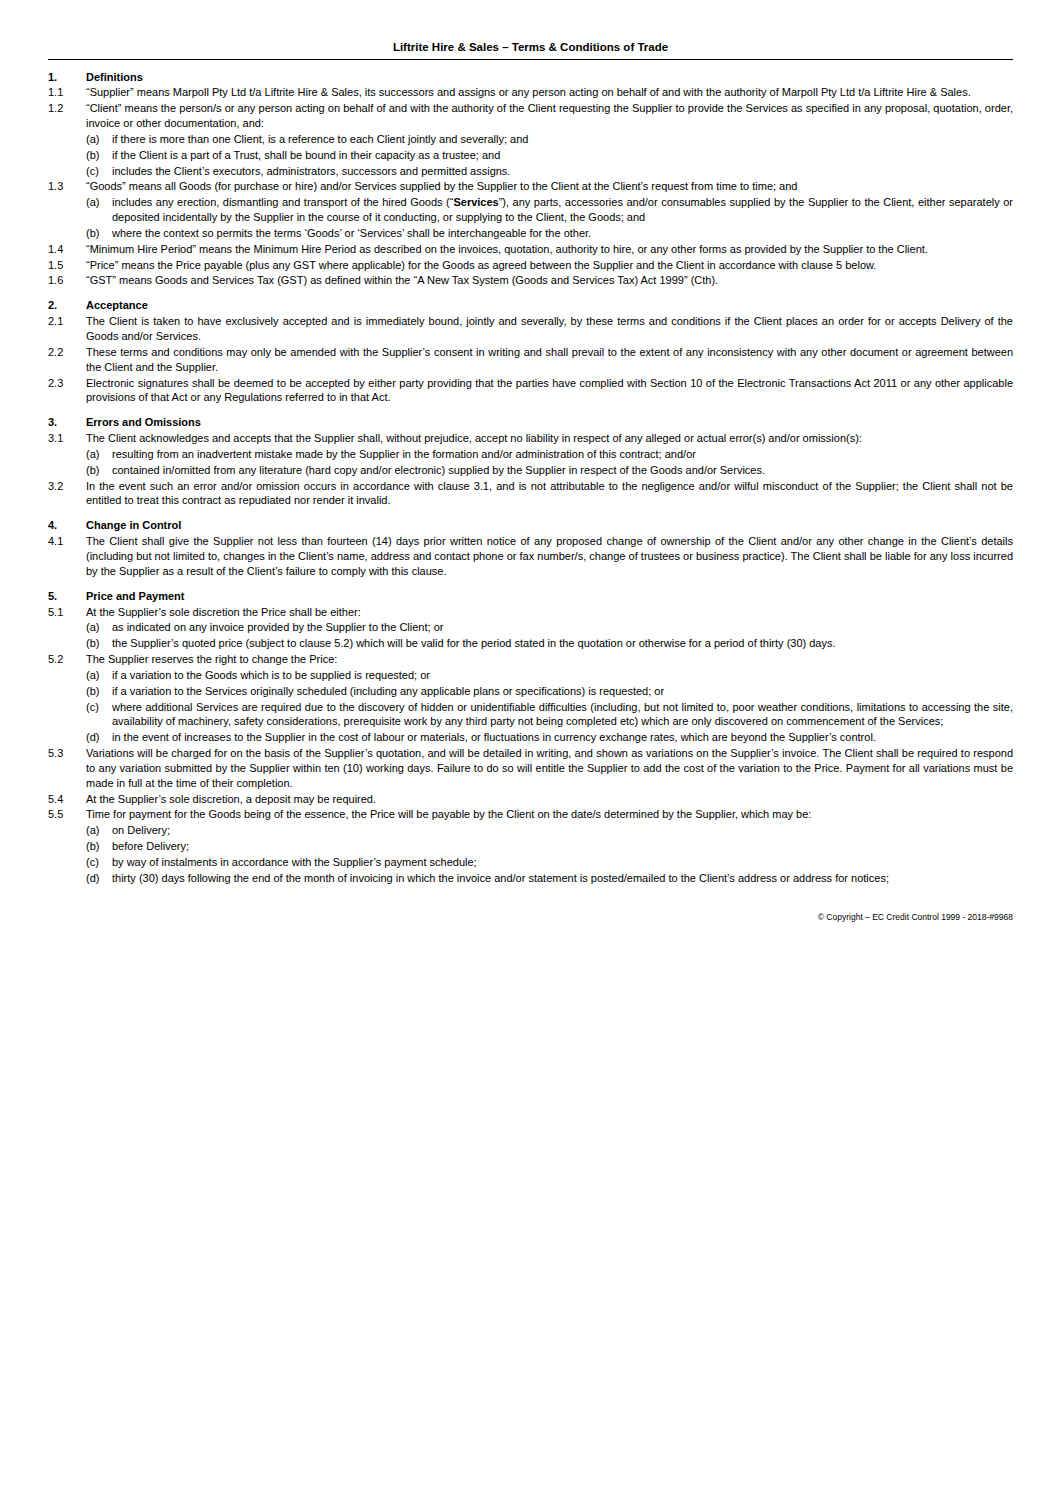Liftrite Hire & Sales – Terms & Conditions of Trade
1.
Definitions
1.1 “Supplier” means Marpoll Pty Ltd t/a Liftrite Hire & Sales, its successors and assigns or any person acting on behalf of and with the authority of Marpoll Pty Ltd t/a Liftrite Hire & Sales.
1.2 “Client” means the person/s or any person acting on behalf of and with the authority of the Client requesting the Supplier to provide the Services as specified in any proposal, quotation, order, invoice or other documentation, and:
(a) if there is more than one Client, is a reference to each Client jointly and severally; and
(b) if the Client is a part of a Trust, shall be bound in their capacity as a trustee; and
(c) includes the Client’s executors, administrators, successors and permitted assigns.
1.3 “Goods” means all Goods (for purchase or hire) and/or Services supplied by the Supplier to the Client at the Client’s request from time to time; and
(a) includes any erection, dismantling and transport of the hired Goods (“Services”), any parts, accessories and/or consumables supplied by the Supplier to the Client, either separately or deposited incidentally by the Supplier in the course of it conducting, or supplying to the Client, the Goods; and
(b) where the context so permits the terms ‘Goods’ or ‘Services’ shall be interchangeable for the other.
1.4 “Minimum Hire Period” means the Minimum Hire Period as described on the invoices, quotation, authority to hire, or any other forms as provided by the Supplier to the Client.
1.5 “Price” means the Price payable (plus any GST where applicable) for the Goods as agreed between the Supplier and the Client in accordance with clause 5 below.
1.6 “GST” means Goods and Services Tax (GST) as defined within the “A New Tax System (Goods and Services Tax) Act 1999” (Cth).
2.
Acceptance
2.1 The Client is taken to have exclusively accepted and is immediately bound, jointly and severally, by these terms and conditions if the Client places an order for or accepts Delivery of the Goods and/or Services.
2.2 These terms and conditions may only be amended with the Supplier’s consent in writing and shall prevail to the extent of any inconsistency with any other document or agreement between the Client and the Supplier.
2.3 Electronic signatures shall be deemed to be accepted by either party providing that the parties have complied with Section 10 of the Electronic Transactions Act 2011 or any other applicable provisions of that Act or any Regulations referred to in that Act.
3.
Errors and Omissions
3.1 The Client acknowledges and accepts that the Supplier shall, without prejudice, accept no liability in respect of any alleged or actual error(s) and/or omission(s):
(a) resulting from an inadvertent mistake made by the Supplier in the formation and/or administration of this contract; and/or
(b) contained in/omitted from any literature (hard copy and/or electronic) supplied by the Supplier in respect of the Goods and/or Services.
3.2 In the event such an error and/or omission occurs in accordance with clause 3.1, and is not attributable to the negligence and/or wilful misconduct of the Supplier; the Client shall not be entitled to treat this contract as repudiated nor render it invalid.
4.
Change in Control
4.1 The Client shall give the Supplier not less than fourteen (14) days prior written notice of any proposed change of ownership of the Client and/or any other change in the Client’s details (including but not limited to, changes in the Client’s name, address and contact phone or fax number/s, change of trustees or business practice). The Client shall be liable for any loss incurred by the Supplier as a result of the Client’s failure to comply with this clause.
5.
Price and Payment
5.1 At the Supplier’s sole discretion the Price shall be either:
(a) as indicated on any invoice provided by the Supplier to the Client; or
(b) the Supplier’s quoted price (subject to clause 5.2) which will be valid for the period stated in the quotation or otherwise for a period of thirty (30) days.
5.2 The Supplier reserves the right to change the Price:
(a) if a variation to the Goods which is to be supplied is requested; or
(b) if a variation to the Services originally scheduled (including any applicable plans or specifications) is requested; or
(c) where additional Services are required due to the discovery of hidden or unidentifiable difficulties (including, but not limited to, poor weather conditions, limitations to accessing the site, availability of machinery, safety considerations, prerequisite work by any third party not being completed etc) which are only discovered on commencement of the Services;
(d) in the event of increases to the Supplier in the cost of labour or materials, or fluctuations in currency exchange rates, which are beyond the Supplier’s control.
5.3 Variations will be charged for on the basis of the Supplier’s quotation, and will be detailed in writing, and shown as variations on the Supplier’s invoice. The Client shall be required to respond to any variation submitted by the Supplier within ten (10) working days. Failure to do so will entitle the Supplier to add the cost of the variation to the Price. Payment for all variations must be made in full at the time of their completion.
5.4 At the Supplier’s sole discretion, a deposit may be required.
5.5 Time for payment for the Goods being of the essence, the Price will be payable by the Client on the date/s determined by the Supplier, which may be:
(a) on Delivery;
(b) before Delivery;
(c) by way of instalments in accordance with the Supplier’s payment schedule;
(d) thirty (30) days following the end of the month of invoicing in which the invoice and/or statement is posted/emailed to the Client’s address or address for notices;
© Copyright – EC Credit Control 1999 - 2018-#9968